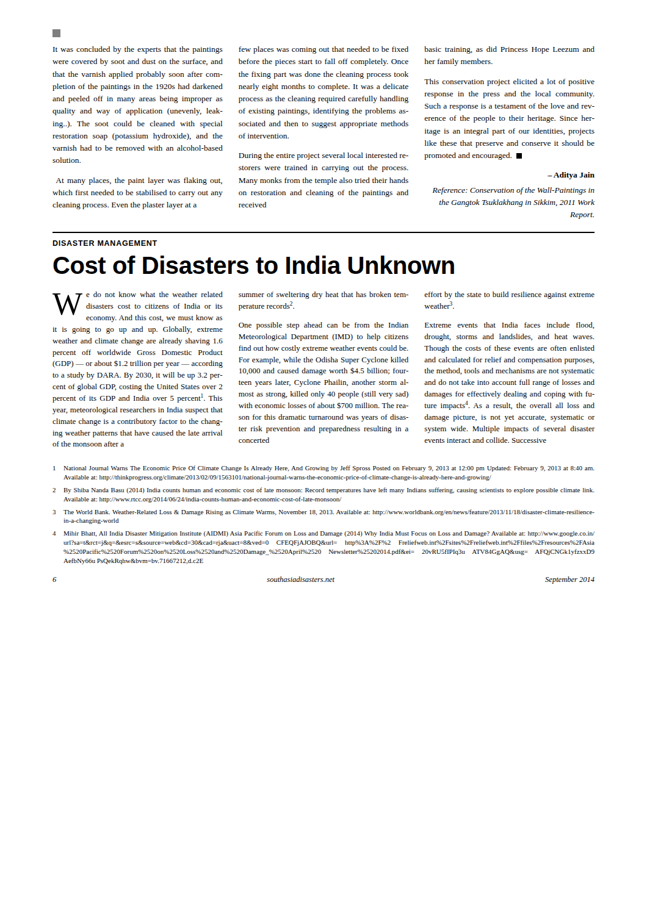It was concluded by the experts that the paintings were covered by soot and dust on the surface, and that the varnish applied probably soon after completion of the paintings in the 1920s had darkened and peeled off in many areas being improper as quality and way of application (unevenly, leaking..). The soot could be cleaned with special restoration soap (potassium hydroxide), and the varnish had to be removed with an alcohol-based solution.
At many places, the paint layer was flaking out, which first needed to be stabilised to carry out any cleaning process. Even the plaster layer at a
few places was coming out that needed to be fixed before the pieces start to fall off completely. Once the fixing part was done the cleaning process took nearly eight months to complete. It was a delicate process as the cleaning required carefully handling of existing paintings, identifying the problems associated and then to suggest appropriate methods of intervention.
During the entire project several local interested restorers were trained in carrying out the process. Many monks from the temple also tried their hands on restoration and cleaning of the paintings and received
basic training, as did Princess Hope Leezum and her family members.
This conservation project elicited a lot of positive response in the press and the local community. Such a response is a testament of the love and reverence of the people to their heritage. Since heritage is an integral part of our identities, projects like these that preserve and conserve it should be promoted and encouraged.
– Aditya Jain
Reference: Conservation of the Wall-Paintings in the Gangtok Tsuklakhang in Sikkim, 2011 Work Report.
DISASTER MANAGEMENT
Cost of Disasters to India Unknown
We do not know what the weather related disasters cost to citizens of India or its economy. And this cost, we must know as it is going to go up and up. Globally, extreme weather and climate change are already shaving 1.6 percent off worldwide Gross Domestic Product (GDP) — or about $1.2 trillion per year — according to a study by DARA. By 2030, it will be up 3.2 percent of global GDP, costing the United States over 2 percent of its GDP and India over 5 percent1. This year, meteorological researchers in India suspect that climate change is a contributory factor to the changing weather patterns that have caused the late arrival of the monsoon after a
summer of sweltering dry heat that has broken temperature records2.
One possible step ahead can be from the Indian Meteorological Department (IMD) to help citizens find out how costly extreme weather events could be. For example, while the Odisha Super Cyclone killed 10,000 and caused damage worth $4.5 billion; fourteen years later, Cyclone Phailin, another storm almost as strong, killed only 40 people (still very sad) with economic losses of about $700 million. The reason for this dramatic turnaround was years of disaster risk prevention and preparedness resulting in a concerted
effort by the state to build resilience against extreme weather3.
Extreme events that India faces include flood, drought, storms and landslides, and heat waves. Though the costs of these events are often enlisted and calculated for relief and compensation purposes, the method, tools and mechanisms are not systematic and do not take into account full range of losses and damages for effectively dealing and coping with future impacts4. As a result, the overall all loss and damage picture, is not yet accurate, systematic or system wide. Multiple impacts of several disaster events interact and collide. Successive
National Journal Warns The Economic Price Of Climate Change Is Already Here, And Growing by Jeff Spross Posted on February 9, 2013 at 12:00 pm Updated: February 9, 2013 at 8:40 am. Available at: http://thinkprogress.org/climate/2013/02/09/1563101/national-journal-warns-the-economic-price-of-climate-change-is-already-here-and-growing/
By Shiba Nanda Basu (2014) India counts human and economic cost of late monsoon: Record temperatures have left many Indians suffering, causing scientists to explore possible climate link. Available at: http://www.rtcc.org/2014/06/24/india-counts-human-and-economic-cost-of-late-monsoon/
The World Bank. Weather-Related Loss & Damage Rising as Climate Warms, November 18, 2013. Available at: http://www.worldbank.org/en/news/feature/2013/11/18/disaster-climate-resilience-in-a-changing-world
Mihir Bhatt, All India Disaster Mitigation Institute (AIDMI) Asia Pacific Forum on Loss and Damage (2014) Why India Must Focus on Loss and Damage? Available at: http://www.google.co.in/ url?sa=t&rct=j&q=&esrc=s&source=web&cd=30&cad=rja&uact=8&ved=0 CFEQFjAJOBQ&url= http%3A%2F%2 Freliefweb.int%2Fsites%2Freliefweb.int%2Ffiles%2Fresources%2FAsia %2520Pacific%2520Forum%2520on%2520Loss%2520and%2520Damage_%2520April%2520 Newsletter%25202014.pdf&ei= 20vRU5fIPIq3u ATV84GgAQ&usg= AFQjCNGk1yfzxxD9 AefbNy66u PsQekRqhw&bvm=bv.71667212,d.c2E
6
southasiadisasters.net
September 2014